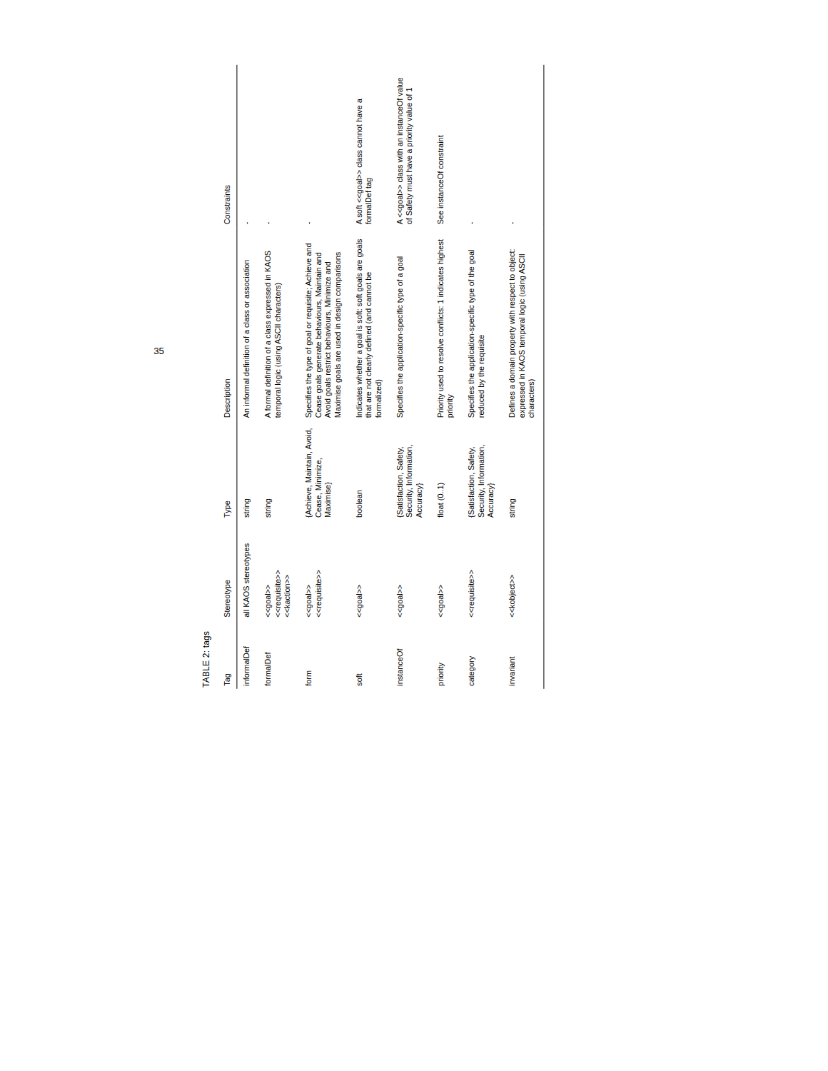35
TABLE 2: tags
| Tag | Stereotype | Type | Description | Constraints |
| --- | --- | --- | --- | --- |
| informalDef | all KAOS stereotypes | string | An informal definition of a class or association | - |
| formalDef | <<goal>> <<requisite>> <<kaction>> | string | A formal definition of a class expressed in KAOS temporal logic (using ASCII characters) | - |
| form | <<goal>> <<requisite>> | {Achieve, Maintain, Avoid, Cease, Minimize, Maximise} | Specifies the type of goal or requisite; Achieve and Cease goals generate behaviours, Maintain and Avoid goals restrict behaviours, Minimize and Maximise goals are used in design comparisons | - |
| soft | <<goal>> | boolean | Indicates whether a goal is soft: soft goals are goals that are not clearly defined (and cannot be formalized) | A soft <<goal>> class cannot have a formalDef tag |
| instanceOf | <<goal>> | {Satisfaction, Safety, Security, Information, Accuracy} | Specifies the application-specific type of a goal | A <<goal>> class with an instanceOf value of Safety must have a priority value of 1 |
| priority | <<goal>> | float (0..1) | Priority used to resolve conflicts: 1 indicates highest priority | See instanceOf constraint |
| category | <<requisite>> | {Satisfaction, Safety, Security, Information, Accuracy} | Specifies the application-specific type of the goal reduced by the requisite | - |
| invariant | <<kobject>> | string | Defines a domain property with respect to object: expressed in KAOS temporal logic (using ASCII characters) | - |